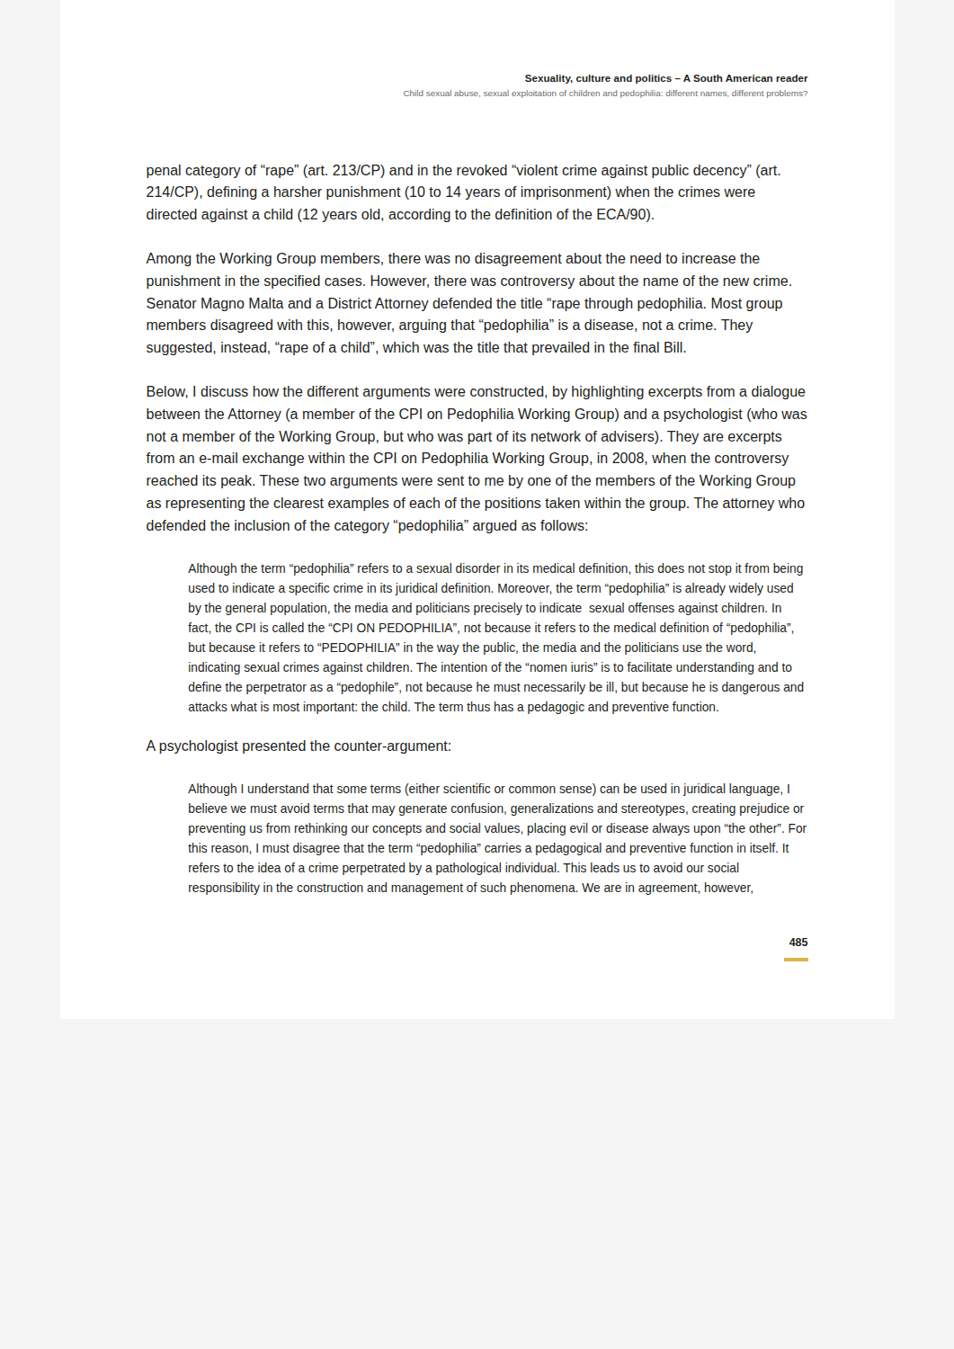Sexuality, culture and politics – A South American reader Child sexual abuse, sexual exploitation of children and pedophilia: different names, different problems?
penal category of “rape” (art. 213/CP) and in the revoked “violent crime against public decency” (art. 214/CP), defining a harsher punishment (10 to 14 years of imprisonment) when the crimes were directed against a child (12 years old, according to the definition of the ECA/90).
Among the Working Group members, there was no disagreement about the need to increase the punishment in the specified cases. However, there was controversy about the name of the new crime. Senator Magno Malta and a District Attorney defended the title “rape through pedophilia. Most group members disagreed with this, however, arguing that “pedophilia” is a disease, not a crime. They suggested, instead, “rape of a child”, which was the title that prevailed in the final Bill.
Below, I discuss how the different arguments were constructed, by highlighting excerpts from a dialogue between the Attorney (a member of the CPI on Pedophilia Working Group) and a psychologist (who was not a member of the Working Group, but who was part of its network of advisers). They are excerpts from an e-mail exchange within the CPI on Pedophilia Working Group, in 2008, when the controversy reached its peak. These two arguments were sent to me by one of the members of the Working Group as representing the clearest examples of each of the positions taken within the group. The attorney who defended the inclusion of the category “pedophilia” argued as follows:
Although the term “pedophilia” refers to a sexual disorder in its medical definition, this does not stop it from being used to indicate a specific crime in its juridical definition. Moreover, the term “pedophilia” is already widely used by the general population, the media and politicians precisely to indicate sexual offenses against children. In fact, the CPI is called the “CPI ON PEDOPHILIA”, not because it refers to the medical definition of “pedophilia”, but because it refers to “PEDOPHILIA” in the way the public, the media and the politicians use the word, indicating sexual crimes against children. The intention of the “nomen iuris” is to facilitate understanding and to define the perpetrator as a “pedophile”, not because he must necessarily be ill, but because he is dangerous and attacks what is most important: the child. The term thus has a pedagogic and preventive function.
A psychologist presented the counter-argument:
Although I understand that some terms (either scientific or common sense) can be used in juridical language, I believe we must avoid terms that may generate confusion, generalizations and stereotypes, creating prejudice or preventing us from rethinking our concepts and social values, placing evil or disease always upon “the other”. For this reason, I must disagree that the term “pedophilia” carries a pedagogical and preventive function in itself. It refers to the idea of a crime perpetrated by a pathological individual. This leads us to avoid our social responsibility in the construction and management of such phenomena. We are in agreement, however,
485